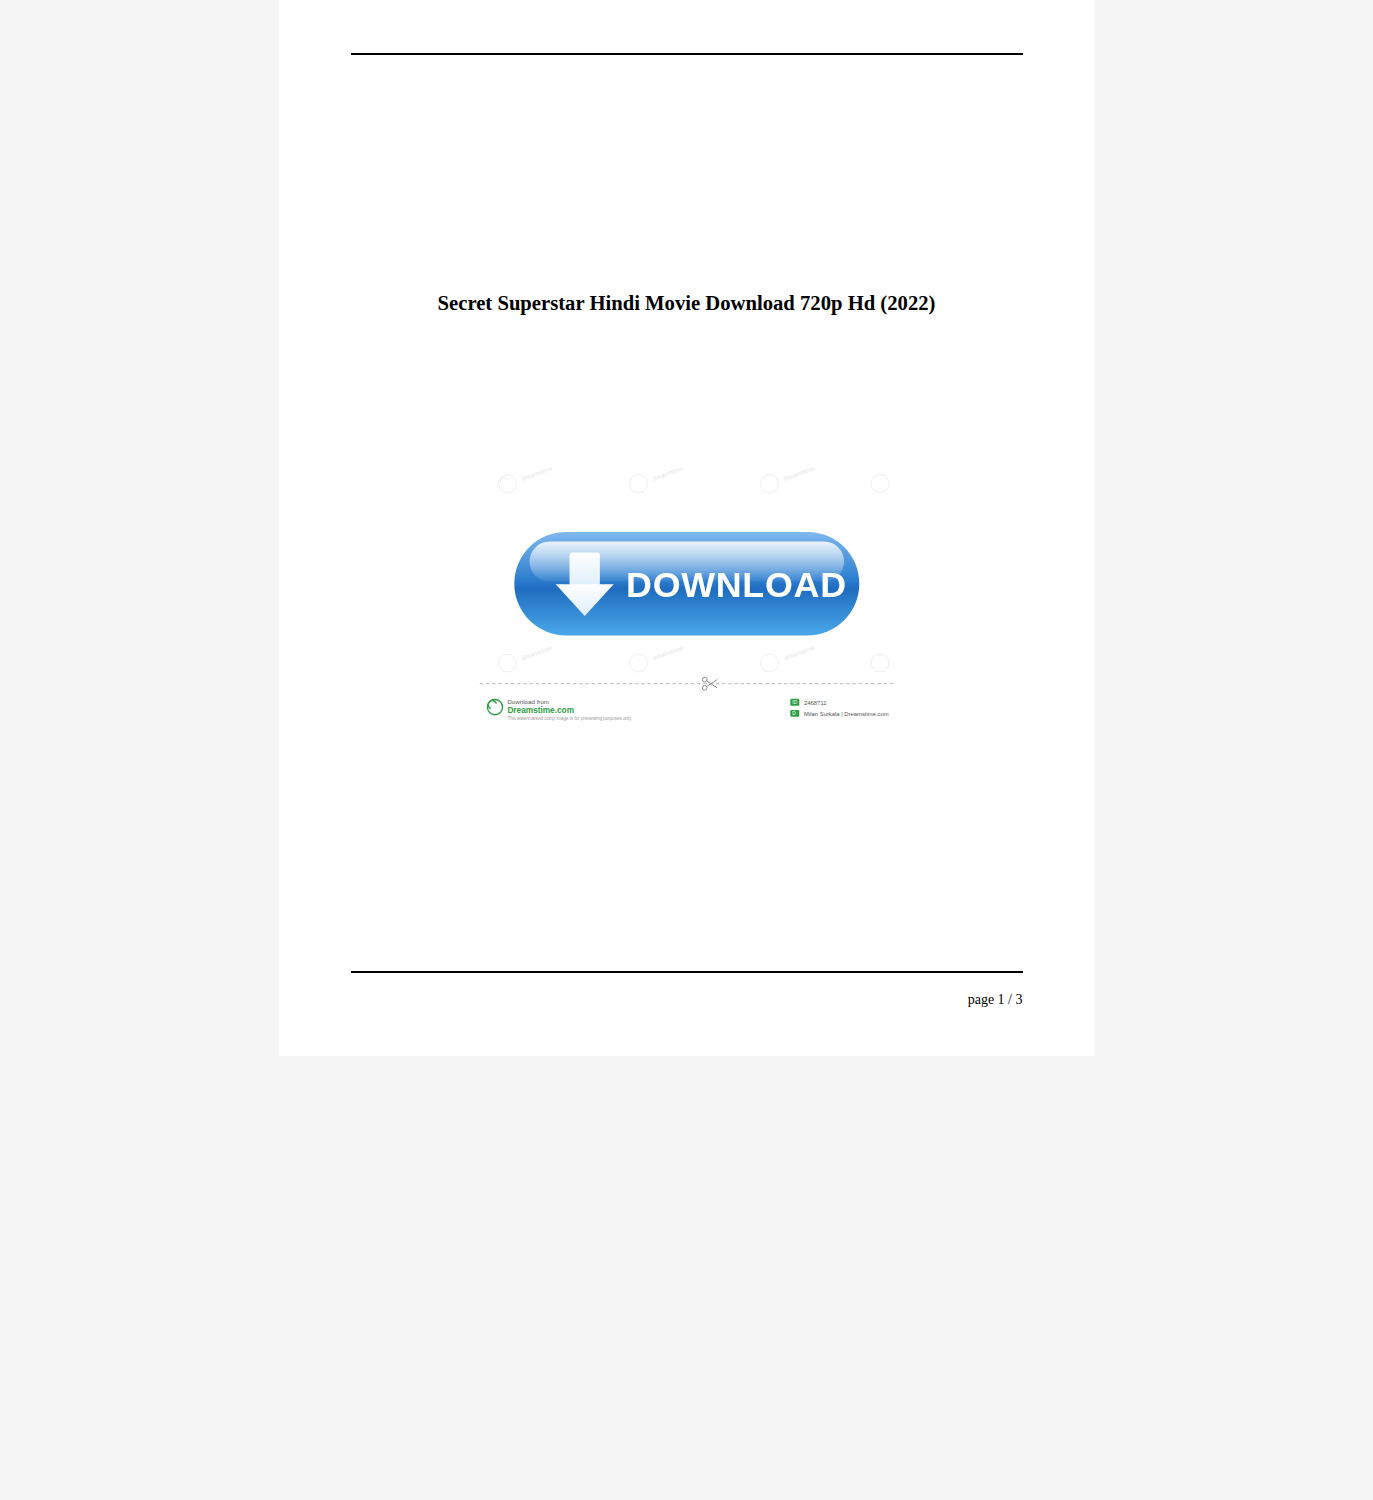Secret Superstar Hindi Movie Download 720p Hd (2022)
dreamstime dreamstime dreamstime dreamstime dreamstime dreamstime DOWNLOAD Download from Dreamstime.com This watermarked comp image is for previewing purposes only. ID 2468711 D Milan Surkala | Dreamstime.com
page 1 / 3